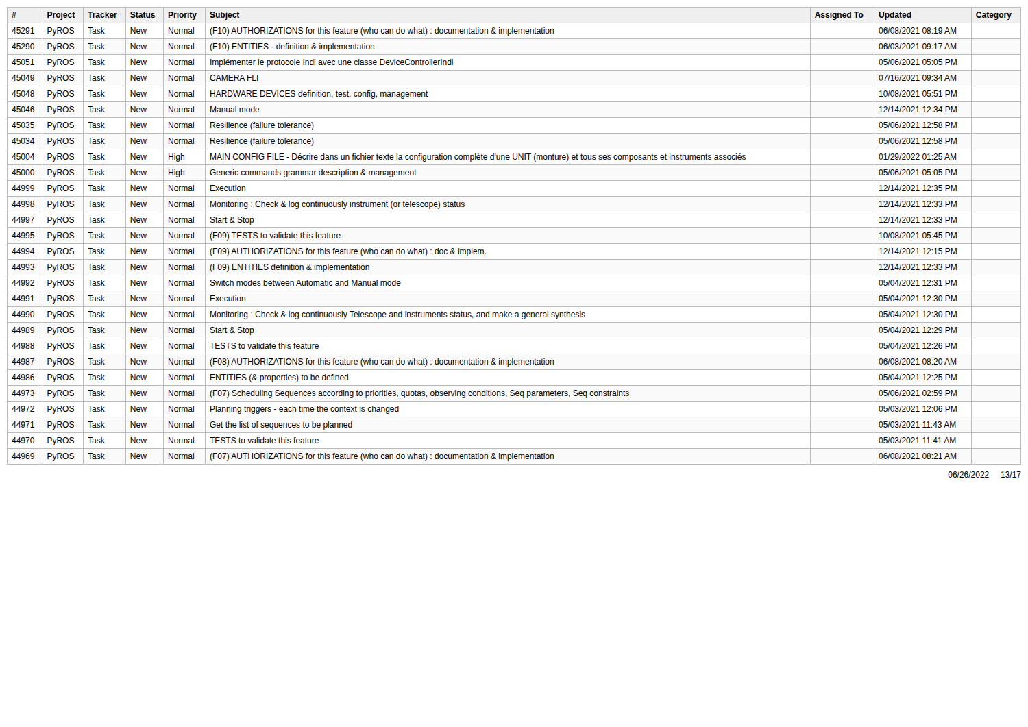| # | Project | Tracker | Status | Priority | Subject | Assigned To | Updated | Category |
| --- | --- | --- | --- | --- | --- | --- | --- | --- |
| 45291 | PyROS | Task | New | Normal | (F10) AUTHORIZATIONS for this feature (who can do what) : documentation & implementation | | 06/08/2021 08:19 AM | |
| 45290 | PyROS | Task | New | Normal | (F10) ENTITIES - definition & implementation | | 06/03/2021 09:17 AM | |
| 45051 | PyROS | Task | New | Normal | Implémenter le protocole Indi avec une classe DeviceControllerIndi | | 05/06/2021 05:05 PM | |
| 45049 | PyROS | Task | New | Normal | CAMERA FLI | | 07/16/2021 09:34 AM | |
| 45048 | PyROS | Task | New | Normal | HARDWARE DEVICES definition, test, config, management | | 10/08/2021 05:51 PM | |
| 45046 | PyROS | Task | New | Normal | Manual mode | | 12/14/2021 12:34 PM | |
| 45035 | PyROS | Task | New | Normal | Resilience (failure tolerance) | | 05/06/2021 12:58 PM | |
| 45034 | PyROS | Task | New | Normal | Resilience (failure tolerance) | | 05/06/2021 12:58 PM | |
| 45004 | PyROS | Task | New | High | MAIN CONFIG FILE - Décrire dans un fichier texte la configuration complète d'une UNIT (monture) et tous ses composants et instruments associés | | 01/29/2022 01:25 AM | |
| 45000 | PyROS | Task | New | High | Generic commands grammar description & management | | 05/06/2021 05:05 PM | |
| 44999 | PyROS | Task | New | Normal | Execution | | 12/14/2021 12:35 PM | |
| 44998 | PyROS | Task | New | Normal | Monitoring : Check & log continuously instrument (or telescope) status | | 12/14/2021 12:33 PM | |
| 44997 | PyROS | Task | New | Normal | Start & Stop | | 12/14/2021 12:33 PM | |
| 44995 | PyROS | Task | New | Normal | (F09) TESTS to validate this feature | | 10/08/2021 05:45 PM | |
| 44994 | PyROS | Task | New | Normal | (F09) AUTHORIZATIONS for this feature (who can do what) : doc & implem. | | 12/14/2021 12:15 PM | |
| 44993 | PyROS | Task | New | Normal | (F09) ENTITIES definition & implementation | | 12/14/2021 12:33 PM | |
| 44992 | PyROS | Task | New | Normal | Switch modes between Automatic and Manual mode | | 05/04/2021 12:31 PM | |
| 44991 | PyROS | Task | New | Normal | Execution | | 05/04/2021 12:30 PM | |
| 44990 | PyROS | Task | New | Normal | Monitoring : Check & log continuously Telescope and instruments status, and make a general synthesis | | 05/04/2021 12:30 PM | |
| 44989 | PyROS | Task | New | Normal | Start & Stop | | 05/04/2021 12:29 PM | |
| 44988 | PyROS | Task | New | Normal | TESTS to validate this feature | | 05/04/2021 12:26 PM | |
| 44987 | PyROS | Task | New | Normal | (F08) AUTHORIZATIONS for this feature (who can do what) : documentation & implementation | | 06/08/2021 08:20 AM | |
| 44986 | PyROS | Task | New | Normal | ENTITIES (& properties) to be defined | | 05/04/2021 12:25 PM | |
| 44973 | PyROS | Task | New | Normal | (F07) Scheduling Sequences according to priorities, quotas, observing conditions, Seq parameters, Seq constraints | | 05/06/2021 02:59 PM | |
| 44972 | PyROS | Task | New | Normal | Planning triggers - each time the context is changed | | 05/03/2021 12:06 PM | |
| 44971 | PyROS | Task | New | Normal | Get the list of sequences to be planned | | 05/03/2021 11:43 AM | |
| 44970 | PyROS | Task | New | Normal | TESTS to validate this feature | | 05/03/2021 11:41 AM | |
| 44969 | PyROS | Task | New | Normal | (F07) AUTHORIZATIONS for this feature (who can do what) : documentation & implementation | | 06/08/2021 08:21 AM | |
06/26/2022 13/17